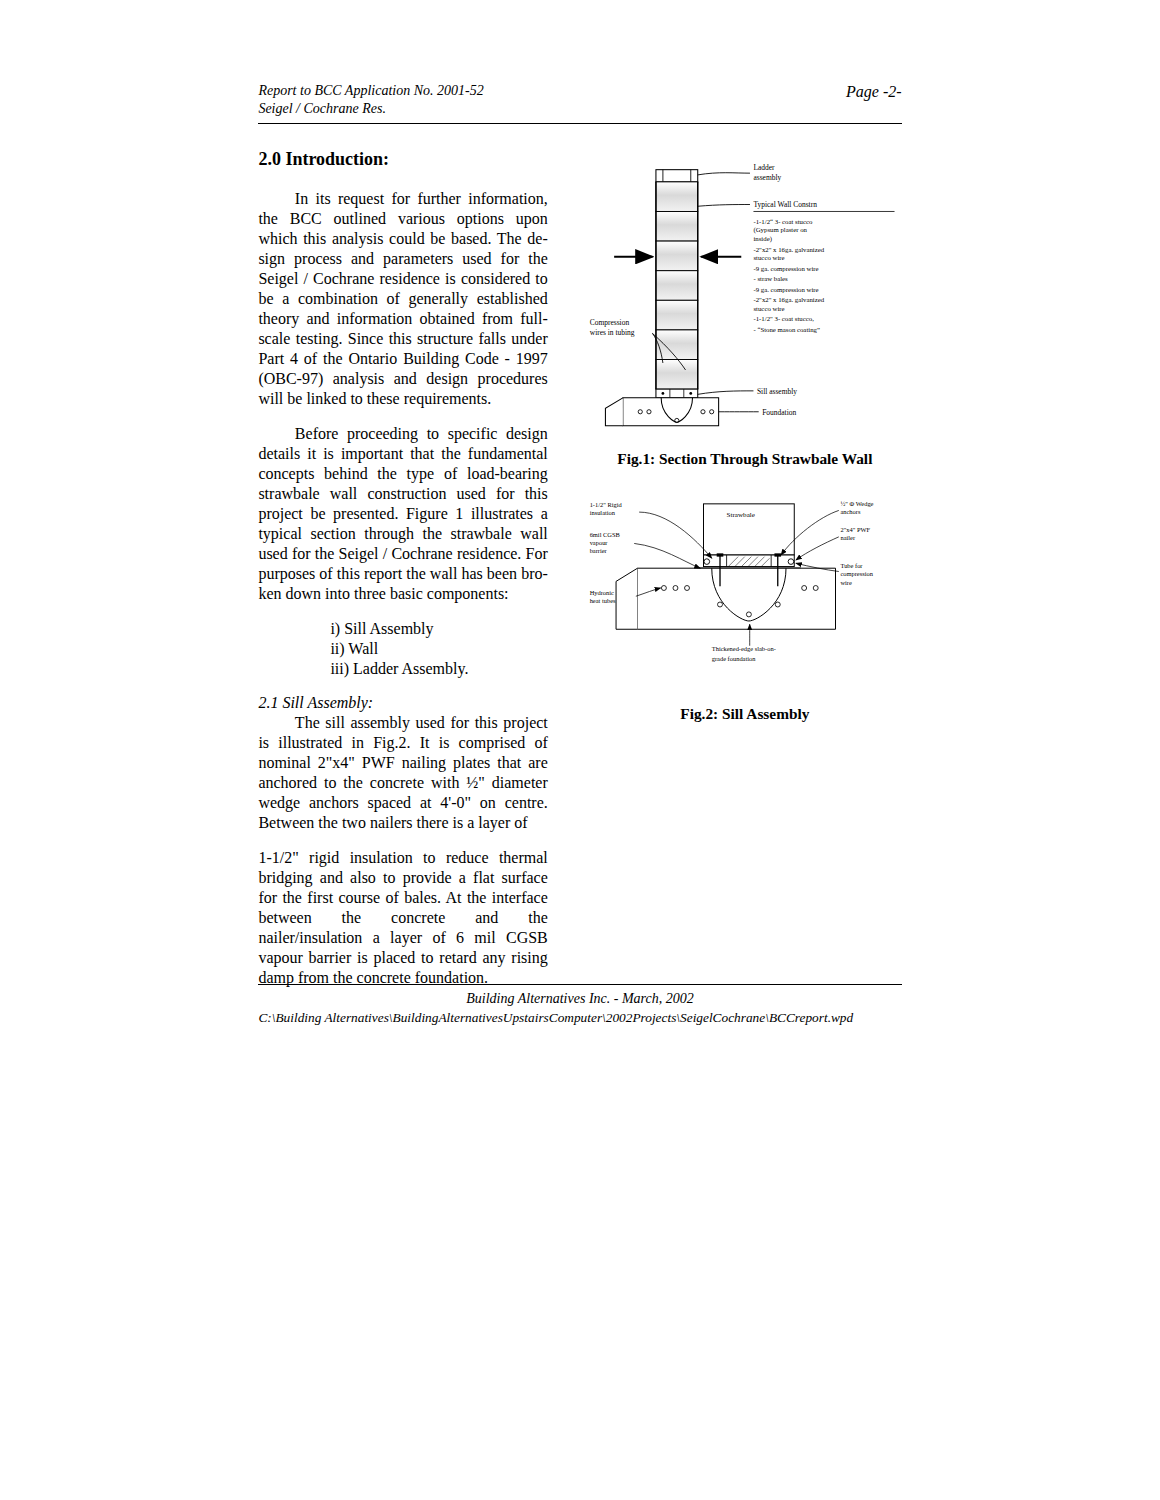Report to BCC Application No. 2001-52
Seigel / Cochrane Res.
Page -2-
2.0 Introduction:
In its request for further information, the BCC outlined various options upon which this analysis could be based. The design process and parameters used for the Seigel / Cochrane residence is considered to be a combination of generally established theory and information obtained from full-scale testing. Since this structure falls under Part 4 of the Ontario Building Code - 1997 (OBC-97) analysis and design procedures will be linked to these requirements.
Before proceeding to specific design details it is important that the fundamental concepts behind the type of load-bearing strawbale wall construction used for this project be presented. Figure 1 illustrates a typical section through the strawbale wall used for the Seigel / Cochrane residence. For purposes of this report the wall has been broken down into three basic components:
i) Sill Assembly
ii) Wall
iii) Ladder Assembly.
2.1 Sill Assembly:
The sill assembly used for this project is illustrated in Fig.2. It is comprised of nominal 2"x4" PWF nailing plates that are anchored to the concrete with ½" diameter wedge anchors spaced at 4'-0" on centre. Between the two nailers there is a layer of
1-1/2" rigid insulation to reduce thermal bridging and also to provide a flat surface for the first course of bales. At the interface between the concrete and the nailer/insulation a layer of 6 mil CGSB vapour barrier is placed to retard any rising damp from the concrete foundation.
Ladder assembly Typical Wall Constrn -1-1/2“ 3- coat stucco (Gypsum plaster on inside) -2"x2" x 16ga. galvanized stucco wire -9 ga. compression wire - straw bales -9 ga. compression wire -2"x2" x 16ga. galvanized stucco wire -1-1/2" 3- coat stucco, - “Stone mason coating” Compression wires in tubing Sill assembly Foundation
Fig.1: Section Through Strawbale Wall
Strawbale 1-1/2" Rigid insulation 6mil CGSB vapour barrier Hydronic heat tubes ½" Φ Wedge anchors 2"x4" PWF nailer Tube for compression wire Thickened-edge slab-on- grade foundation
Fig.2: Sill Assembly
Building Alternatives Inc. - March, 2002
C:\Building Alternatives\BuildingAlternativesUpstairsComputer\2002Projects\SeigelCochrane\BCCreport.wpd